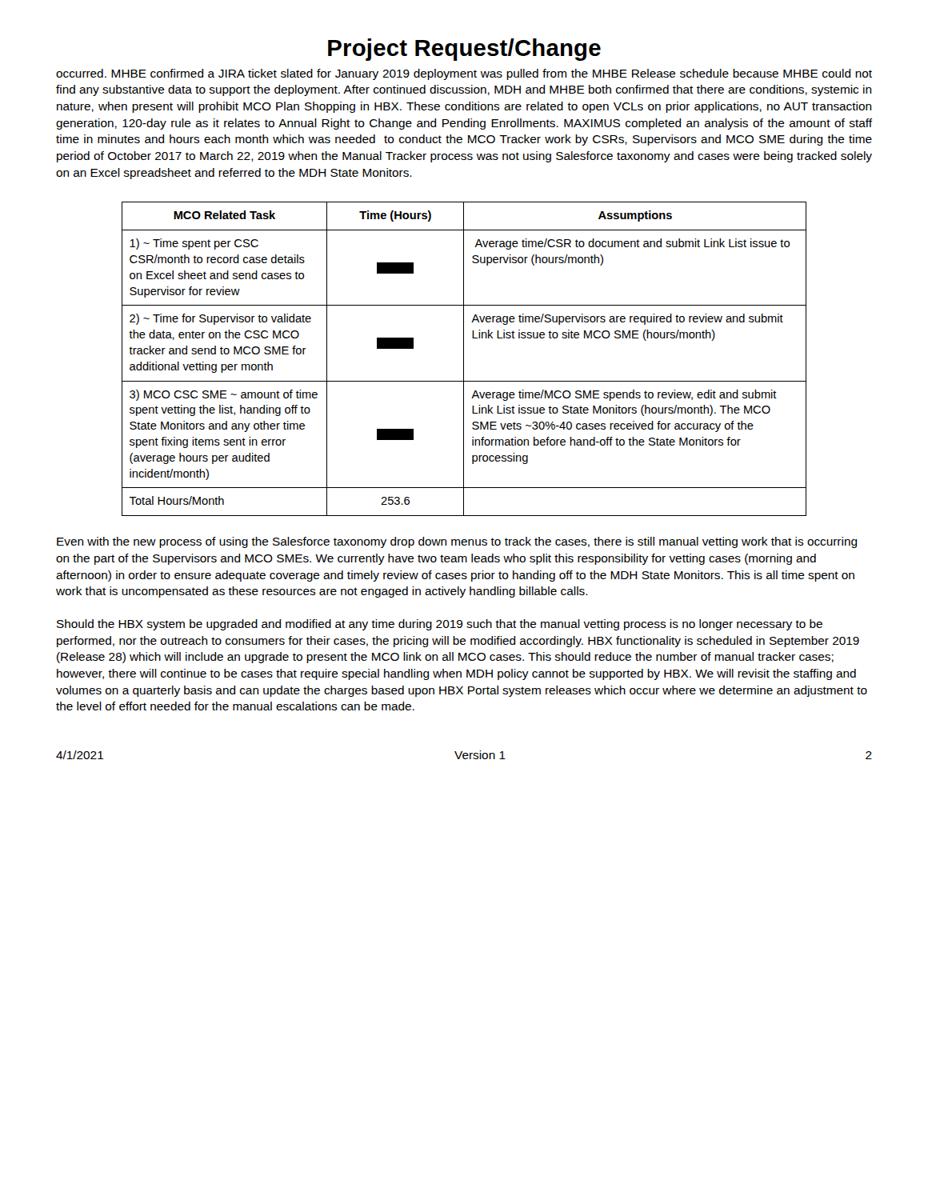Project Request/Change
occurred. MHBE confirmed a JIRA ticket slated for January 2019 deployment was pulled from the MHBE Release schedule because MHBE could not find any substantive data to support the deployment. After continued discussion, MDH and MHBE both confirmed that there are conditions, systemic in nature, when present will prohibit MCO Plan Shopping in HBX. These conditions are related to open VCLs on prior applications, no AUT transaction generation, 120-day rule as it relates to Annual Right to Change and Pending Enrollments. MAXIMUS completed an analysis of the amount of staff time in minutes and hours each month which was needed to conduct the MCO Tracker work by CSRs, Supervisors and MCO SME during the time period of October 2017 to March 22, 2019 when the Manual Tracker process was not using Salesforce taxonomy and cases were being tracked solely on an Excel spreadsheet and referred to the MDH State Monitors.
| MCO Related Task | Time (Hours) | Assumptions |
| --- | --- | --- |
| 1) ~ Time spent per CSC CSR/month to record case details on Excel sheet and send cases to Supervisor for review | | Average time/CSR to document and submit Link List issue to Supervisor (hours/month) |
| 2) ~ Time for Supervisor to validate the data, enter on the CSC MCO tracker and send to MCO SME for additional vetting per month | | Average time/Supervisors are required to review and submit Link List issue to site MCO SME (hours/month) |
| 3) MCO CSC SME ~ amount of time spent vetting the list, handing off to State Monitors and any other time spent fixing items sent in error (average hours per audited incident/month) | | Average time/MCO SME spends to review, edit and submit Link List issue to State Monitors (hours/month). The MCO SME vets ~30%-40 cases received for accuracy of the information before hand-off to the State Monitors for processing |
| Total Hours/Month | 253.6 | |
Even with the new process of using the Salesforce taxonomy drop down menus to track the cases, there is still manual vetting work that is occurring on the part of the Supervisors and MCO SMEs. We currently have two team leads who split this responsibility for vetting cases (morning and afternoon) in order to ensure adequate coverage and timely review of cases prior to handing off to the MDH State Monitors. This is all time spent on work that is uncompensated as these resources are not engaged in actively handling billable calls.
Should the HBX system be upgraded and modified at any time during 2019 such that the manual vetting process is no longer necessary to be performed, nor the outreach to consumers for their cases, the pricing will be modified accordingly. HBX functionality is scheduled in September 2019 (Release 28) which will include an upgrade to present the MCO link on all MCO cases. This should reduce the number of manual tracker cases; however, there will continue to be cases that require special handling when MDH policy cannot be supported by HBX. We will revisit the staffing and volumes on a quarterly basis and can update the charges based upon HBX Portal system releases which occur where we determine an adjustment to the level of effort needed for the manual escalations can be made.
4/1/2021
Version 1
2